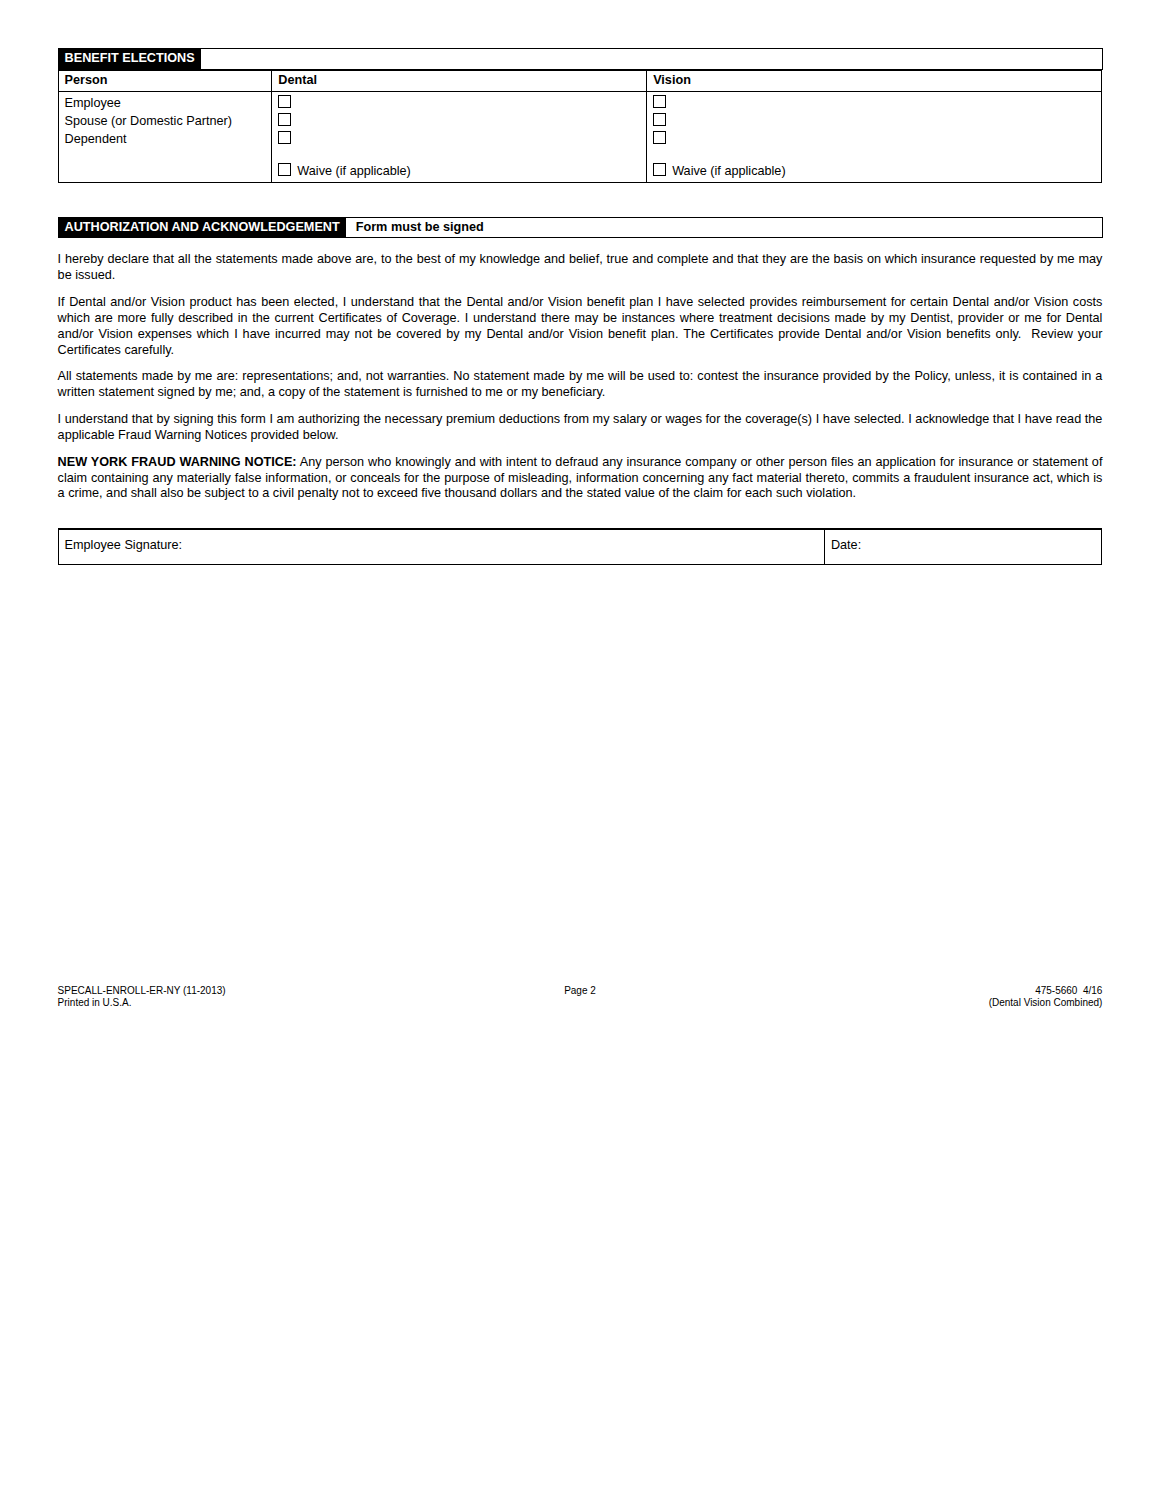BENEFIT ELECTIONS
| Person | Dental | Vision |
| --- | --- | --- |
| Employee Spouse (or Domestic Partner) Dependent | Waive (if applicable) | Waive (if applicable) |
AUTHORIZATION AND ACKNOWLEDGEMENT
Form must be signed
I hereby declare that all the statements made above are, to the best of my knowledge and belief, true and complete and that they are the basis on which insurance requested by me may be issued.
If Dental and/or Vision product has been elected, I understand that the Dental and/or Vision benefit plan I have selected provides reimbursement for certain Dental and/or Vision costs which are more fully described in the current Certificates of Coverage. I understand there may be instances where treatment decisions made by my Dentist, provider or me for Dental and/or Vision expenses which I have incurred may not be covered by my Dental and/or Vision benefit plan. The Certificates provide Dental and/or Vision benefits only. Review your Certificates carefully.
All statements made by me are: representations; and, not warranties. No statement made by me will be used to: contest the insurance provided by the Policy, unless, it is contained in a written statement signed by me; and, a copy of the statement is furnished to me or my beneficiary.
I understand that by signing this form I am authorizing the necessary premium deductions from my salary or wages for the coverage(s) I have selected. I acknowledge that I have read the applicable Fraud Warning Notices provided below.
NEW YORK FRAUD WARNING NOTICE: Any person who knowingly and with intent to defraud any insurance company or other person files an application for insurance or statement of claim containing any materially false information, or conceals for the purpose of misleading, information concerning any fact material thereto, commits a fraudulent insurance act, which is a crime, and shall also be subject to a civil penalty not to exceed five thousand dollars and the stated value of the claim for each such violation.
| Employee Signature: | Date: |
| SPECALL-ENROLL-ER-NY (11-2013) Printed in U.S.A. | Page 2 | 475-5660 4/16 (Dental Vision Combined) |